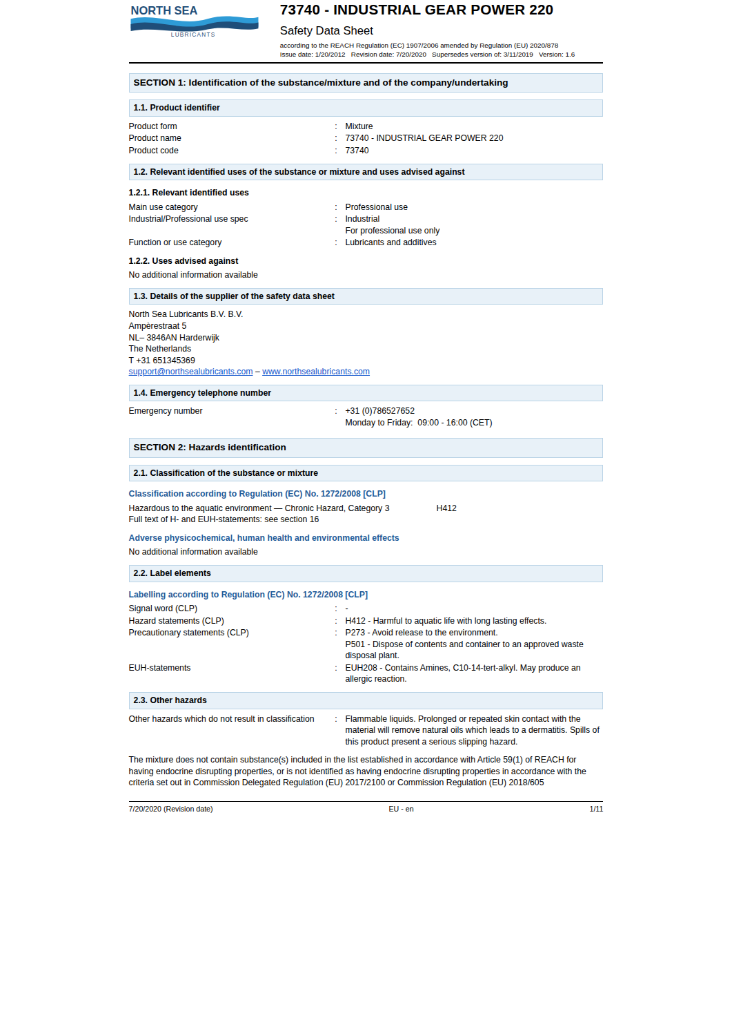NORTH SEA LUBRICANTS
73740 - INDUSTRIAL GEAR POWER 220
Safety Data Sheet
according to the REACH Regulation (EC) 1907/2006 amended by Regulation (EU) 2020/878
Issue date: 1/20/2012 Revision date: 7/20/2020 Supersedes version of: 3/11/2019 Version: 1.6
SECTION 1: Identification of the substance/mixture and of the company/undertaking
1.1. Product identifier
Product form
:
Mixture
Product name
:
73740 - INDUSTRIAL GEAR POWER 220
Product code
:
73740
1.2. Relevant identified uses of the substance or mixture and uses advised against
1.2.1. Relevant identified uses
Main use category
:
Professional use
Industrial/Professional use spec
:
Industrial For professional use only
Function or use category
:
Lubricants and additives
1.2.2. Uses advised against
No additional information available
1.3. Details of the supplier of the safety data sheet
North Sea Lubricants B.V. B.V.
Ampèrestraat 5
NL– 3846AN Harderwijk
The Netherlands
T +31 651345369
support@northsealubricants.com – www.northsealubricants.com
1.4. Emergency telephone number
Emergency number
:
+31 (0)786527652 Monday to Friday: 09:00 - 16:00 (CET)
SECTION 2: Hazards identification
2.1. Classification of the substance or mixture
Classification according to Regulation (EC) No. 1272/2008 [CLP]
Hazardous to the aquatic environment — Chronic Hazard, Category 3
H412
Full text of H- and EUH-statements: see section 16
Adverse physicochemical, human health and environmental effects
No additional information available
2.2. Label elements
Labelling according to Regulation (EC) No. 1272/2008 [CLP]
Signal word (CLP)
:
-
Hazard statements (CLP)
:
H412 - Harmful to aquatic life with long lasting effects.
Precautionary statements (CLP)
:
P273 - Avoid release to the environment. P501 - Dispose of contents and container to an approved waste disposal plant.
EUH-statements
:
EUH208 - Contains Amines, C10-14-tert-alkyl. May produce an allergic reaction.
2.3. Other hazards
Other hazards which do not result in classification
:
Flammable liquids. Prolonged or repeated skin contact with the material will remove natural oils which leads to a dermatitis. Spills of this product present a serious slipping hazard.
The mixture does not contain substance(s) included in the list established in accordance with Article 59(1) of REACH for having endocrine disrupting properties, or is not identified as having endocrine disrupting properties in accordance with the criteria set out in Commission Delegated Regulation (EU) 2017/2100 or Commission Regulation (EU) 2018/605
7/20/2020 (Revision date)
EU - en
1/11